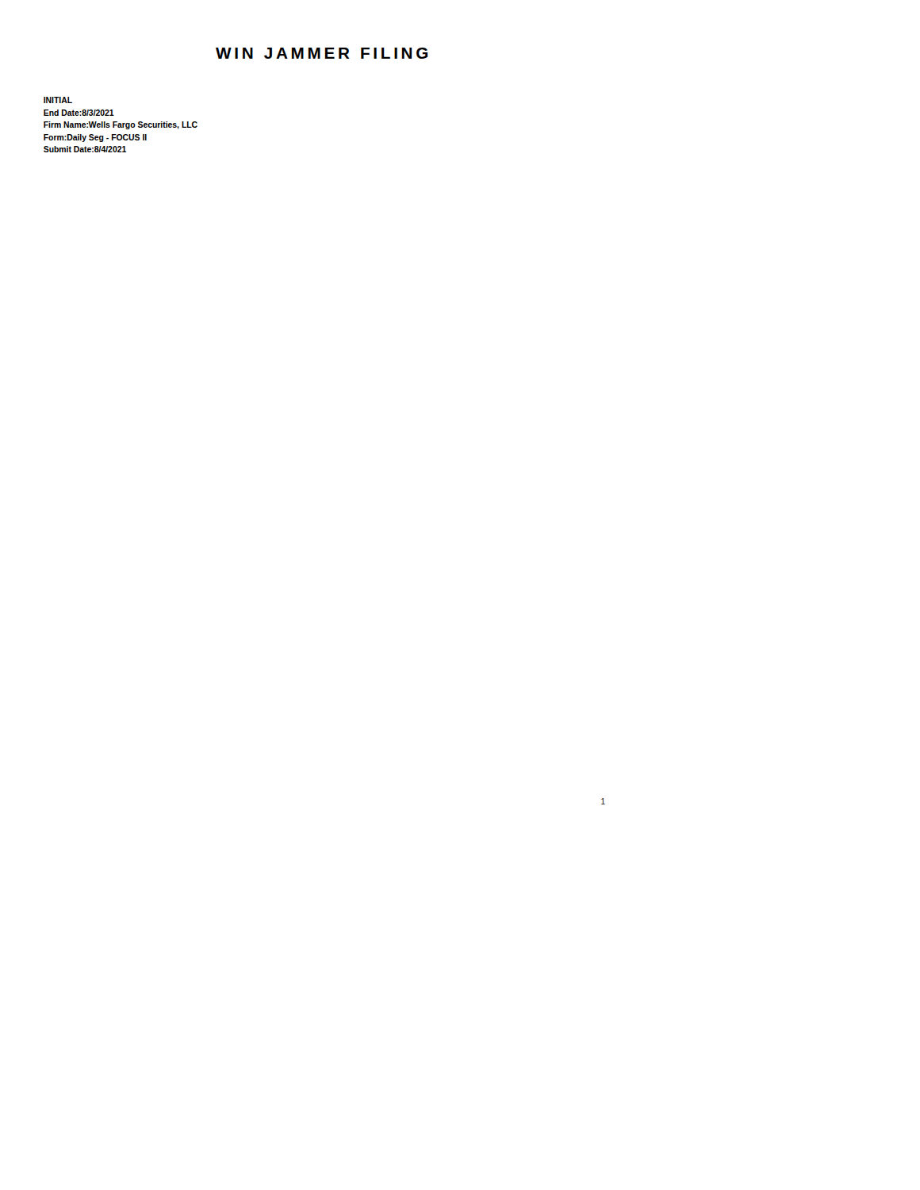WIN JAMMER FILING
INITIAL
End Date:8/3/2021
Firm Name:Wells Fargo Securities, LLC
Form:Daily Seg - FOCUS II
Submit Date:8/4/2021
1